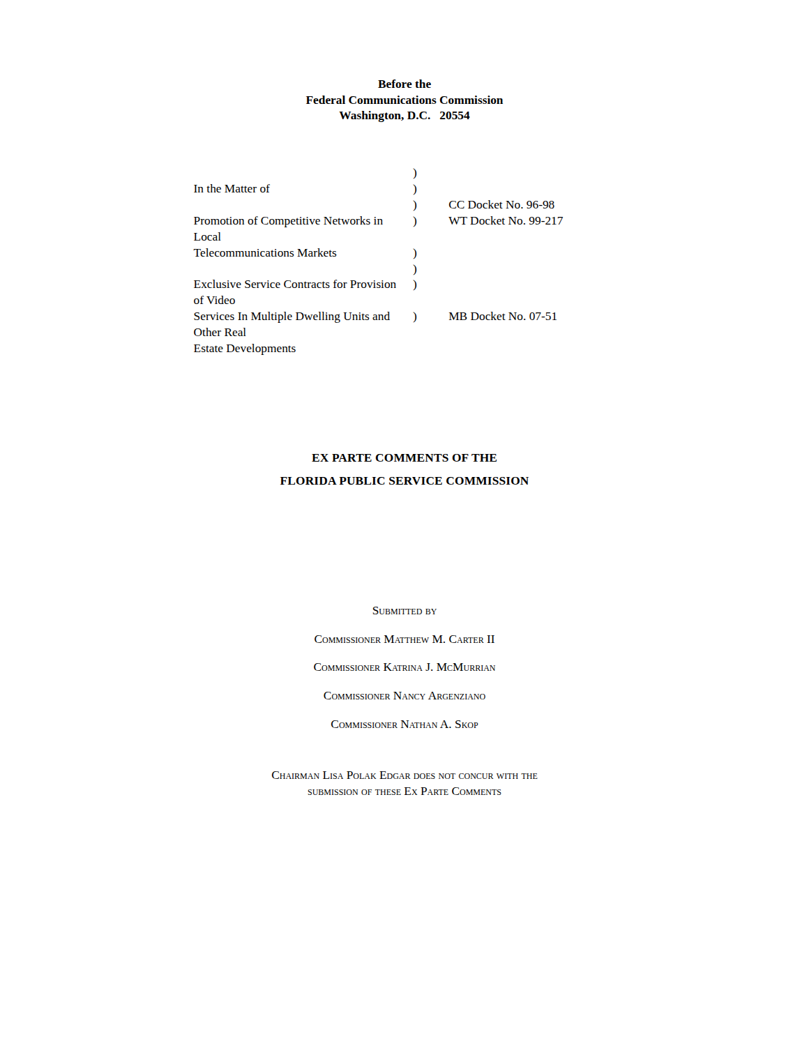Before the Federal Communications Commission Washington, D.C. 20554
| | ) | |
| In the Matter of | ) | |
| | ) | CC Docket No. 96-98 |
| Promotion of Competitive Networks in Local | ) | WT Docket No. 99-217 |
| Telecommunications Markets | ) | |
| | ) | |
| Exclusive Service Contracts for Provision of Video | ) | |
| Services In Multiple Dwelling Units and Other Real | ) | MB Docket No. 07-51 |
| Estate Developments | | |
EX PARTE COMMENTS OF THE FLORIDA PUBLIC SERVICE COMMISSION
Submitted by Commissioner Matthew M. Carter II Commissioner Katrina J. McMurrian Commissioner Nancy Argenziano Commissioner Nathan A. Skop
Chairman Lisa Polak Edgar does not concur with the submission of these Ex Parte Comments